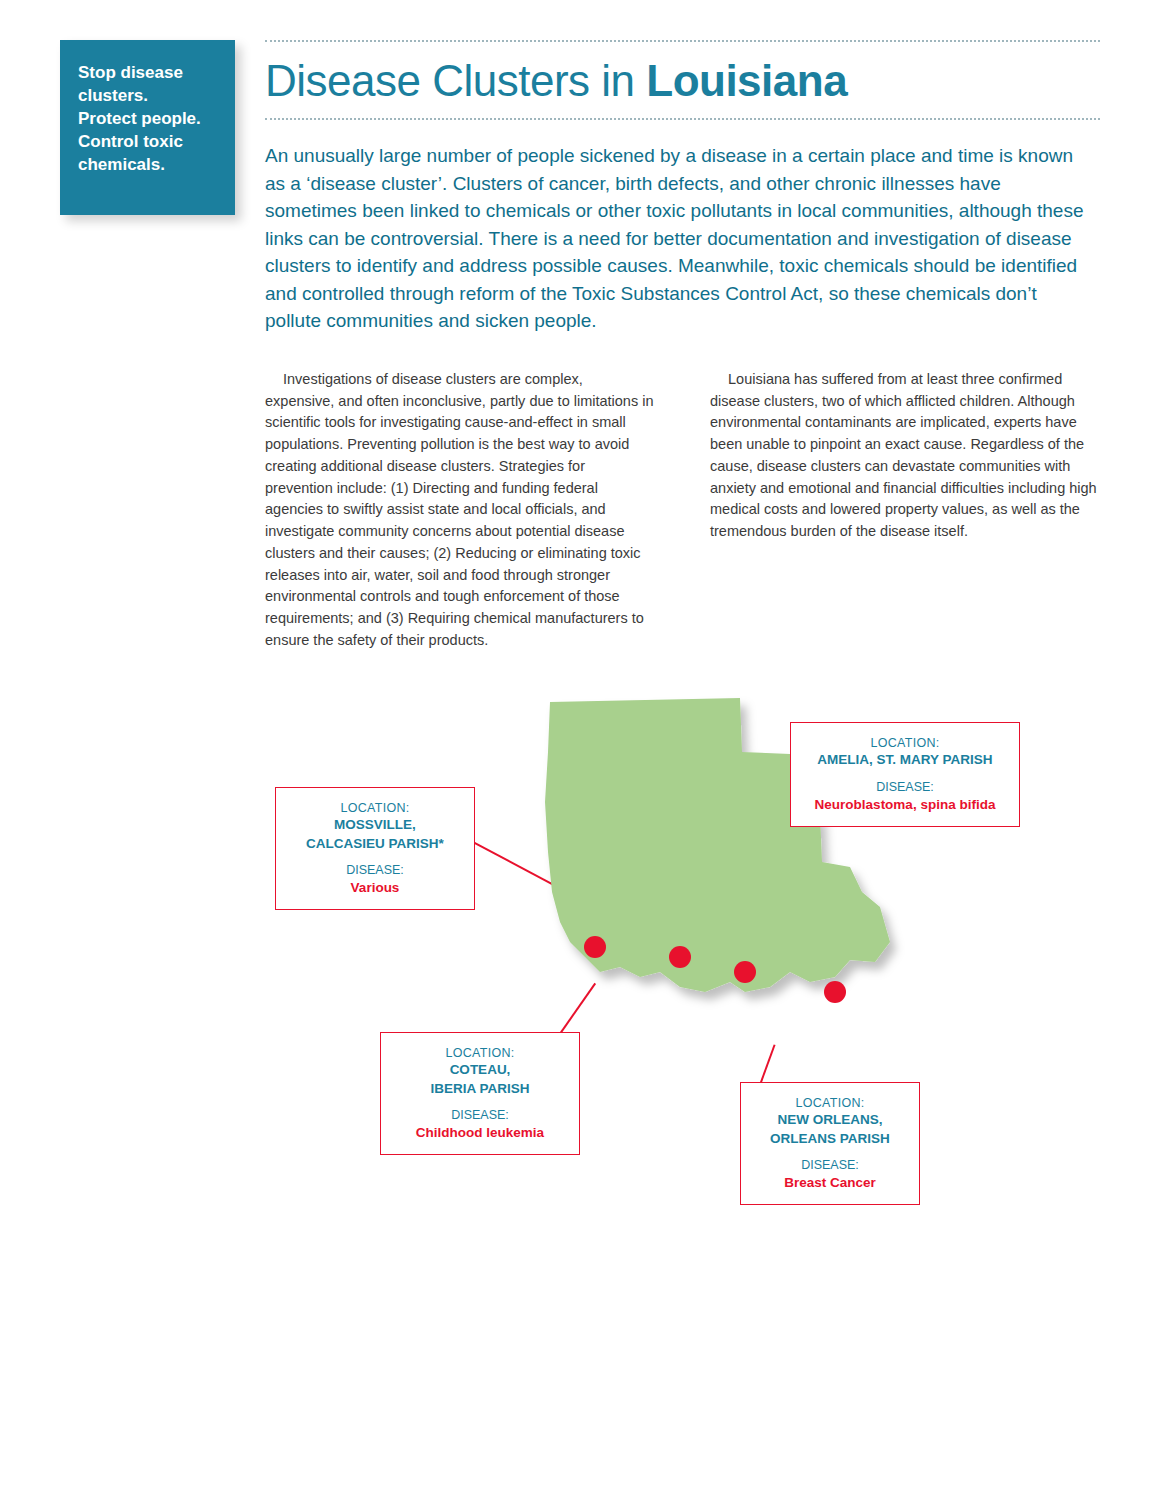Stop disease clusters.
Protect people.
Control toxic chemicals.
Disease Clusters in Louisiana
An unusually large number of people sickened by a disease in a certain place and time is known as a ‘disease cluster’. Clusters of cancer, birth defects, and other chronic illnesses have sometimes been linked to chemicals or other toxic pollutants in local communities, although these links can be controversial. There is a need for better documentation and investigation of disease clusters to identify and address possible causes. Meanwhile, toxic chemicals should be identified and controlled through reform of the Toxic Substances Control Act, so these chemicals don’t pollute communities and sicken people.
Investigations of disease clusters are complex, expensive, and often inconclusive, partly due to limitations in scientific tools for investigating cause-and-effect in small populations. Preventing pollution is the best way to avoid creating additional disease clusters. Strategies for prevention include: (1) Directing and funding federal agencies to swiftly assist state and local officials, and investigate community concerns about potential disease clusters and their causes; (2) Reducing or eliminating toxic releases into air, water, soil and food through stronger environmental controls and tough enforcement of those requirements; and (3) Requiring chemical manufacturers to ensure the safety of their products.
Louisiana has suffered from at least three confirmed disease clusters, two of which afflicted children. Although environmental contaminants are implicated, experts have been unable to pinpoint an exact cause. Regardless of the cause, disease clusters can devastate communities with anxiety and emotional and financial difficulties including high medical costs and lowered property values, as well as the tremendous burden of the disease itself.
LOCATION:
MOSSVILLE,
CALCASIEU PARISH*
DISEASE:
Various
LOCATION:
AMELIA, ST. MARY PARISH
DISEASE:
Neuroblastoma, spina bifida
LOCATION:
COTEAU,
IBERIA PARISH
DISEASE:
Childhood leukemia
LOCATION:
NEW ORLEANS,
ORLEANS PARISH
DISEASE:
Breast Cancer